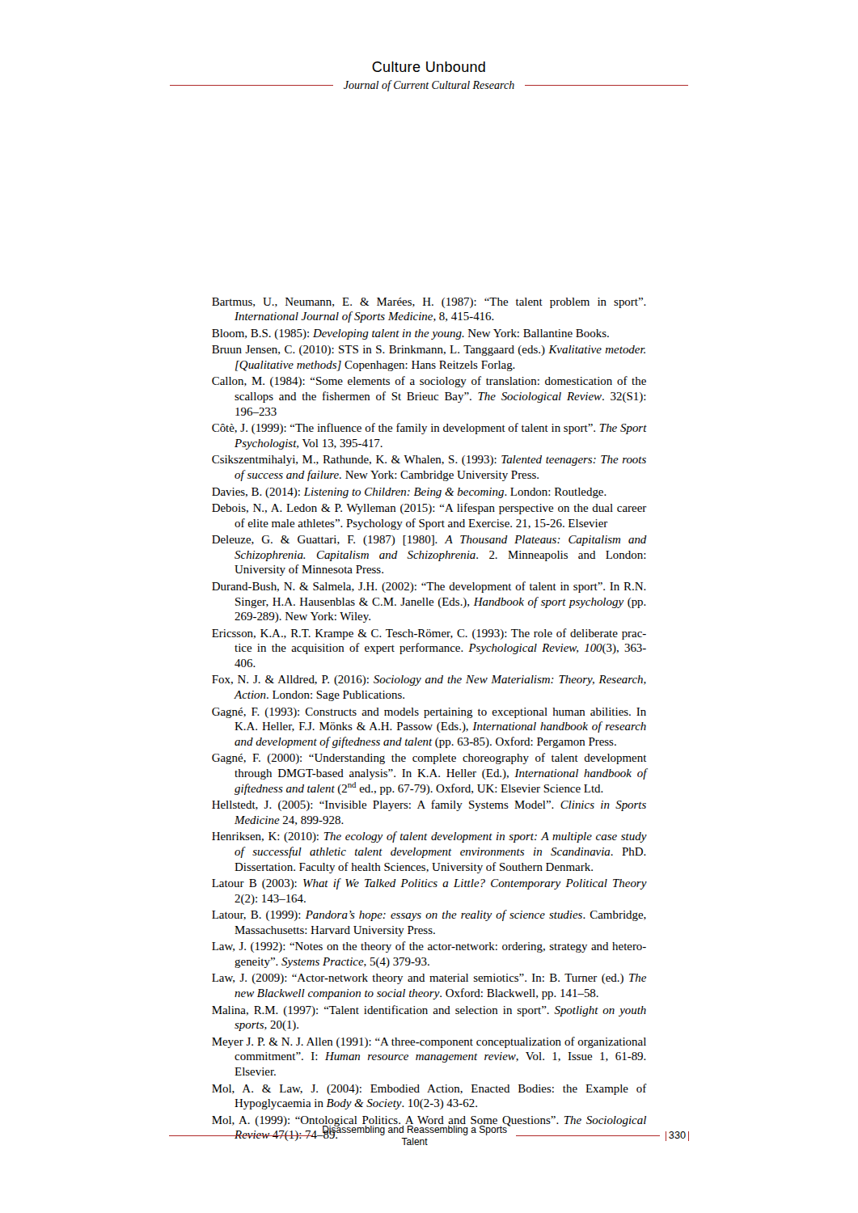Culture Unbound
Journal of Current Cultural Research
Bartmus, U., Neumann, E. & Marées, H. (1987): “The talent problem in sport”. International Journal of Sports Medicine, 8, 415-416.
Bloom, B.S. (1985): Developing talent in the young. New York: Ballantine Books.
Bruun Jensen, C. (2010): STS in S. Brinkmann, L. Tanggaard (eds.) Kvalitative metoder. [Qualitative methods] Copenhagen: Hans Reitzels Forlag.
Callon, M. (1984): “Some elements of a sociology of translation: domestication of the scallops and the fishermen of St Brieuc Bay”. The Sociological Review. 32(S1): 196–233
Côtè, J. (1999): “The influence of the family in development of talent in sport”. The Sport Psychologist, Vol 13, 395-417.
Csikszentmihalyi, M., Rathunde, K. & Whalen, S. (1993): Talented teenagers: The roots of success and failure. New York: Cambridge University Press.
Davies, B. (2014): Listening to Children: Being & becoming. London: Routledge.
Debois, N., A. Ledon & P. Wylleman (2015): “A lifespan perspective on the dual career of elite male athletes”. Psychology of Sport and Exercise. 21, 15-26. Elsevier
Deleuze, G. & Guattari, F. (1987) [1980]. A Thousand Plateaus: Capitalism and Schizophrenia. Capitalism and Schizophrenia. 2. Minneapolis and London: University of Minnesota Press.
Durand-Bush, N. & Salmela, J.H. (2002): “The development of talent in sport”. In R.N. Singer, H.A. Hausenblas & C.M. Janelle (Eds.), Handbook of sport psychology (pp. 269-289). New York: Wiley.
Ericsson, K.A., R.T. Krampe & C. Tesch-Römer, C. (1993): The role of deliberate practice in the acquisition of expert performance. Psychological Review, 100(3), 363-406.
Fox, N. J. & Alldred, P. (2016): Sociology and the New Materialism: Theory, Research, Action. London: Sage Publications.
Gagné, F. (1993): Constructs and models pertaining to exceptional human abilities. In K.A. Heller, F.J. Mönks & A.H. Passow (Eds.), International handbook of research and development of giftedness and talent (pp. 63-85). Oxford: Pergamon Press.
Gagné, F. (2000): “Understanding the complete choreography of talent development through DMGT-based analysis”. In K.A. Heller (Ed.), International handbook of giftedness and talent (2nd ed., pp. 67-79). Oxford, UK: Elsevier Science Ltd.
Hellstedt, J. (2005): “Invisible Players: A family Systems Model”. Clinics in Sports Medicine 24, 899-928.
Henriksen, K: (2010): The ecology of talent development in sport: A multiple case study of successful athletic talent development environments in Scandinavia. PhD. Dissertation. Faculty of health Sciences, University of Southern Denmark.
Latour B (2003): What if We Talked Politics a Little? Contemporary Political Theory 2(2): 143–164.
Latour, B. (1999): Pandora’s hope: essays on the reality of science studies. Cambridge, Massachusetts: Harvard University Press.
Law, J. (1992): “Notes on the theory of the actor-network: ordering, strategy and heterogeneity”. Systems Practice, 5(4) 379-93.
Law, J. (2009): “Actor-network theory and material semiotics”. In: B. Turner (ed.) The new Blackwell companion to social theory. Oxford: Blackwell, pp. 141–58.
Malina, R.M. (1997): “Talent identification and selection in sport”. Spotlight on youth sports, 20(1).
Meyer J. P. & N. J. Allen (1991): “A three-component conceptualization of organizational commitment”. I: Human resource management review, Vol. 1, Issue 1, 61-89. Elsevier.
Mol, A. & Law, J. (2004): Embodied Action, Enacted Bodies: the Example of Hypoglycaemia in Body & Society. 10(2-3) 43-62.
Mol, A. (1999): “Ontological Politics. A Word and Some Questions”. The Sociological Review 47(1): 74–89.
Disassembling and Reassembling a Sports
Talent 330